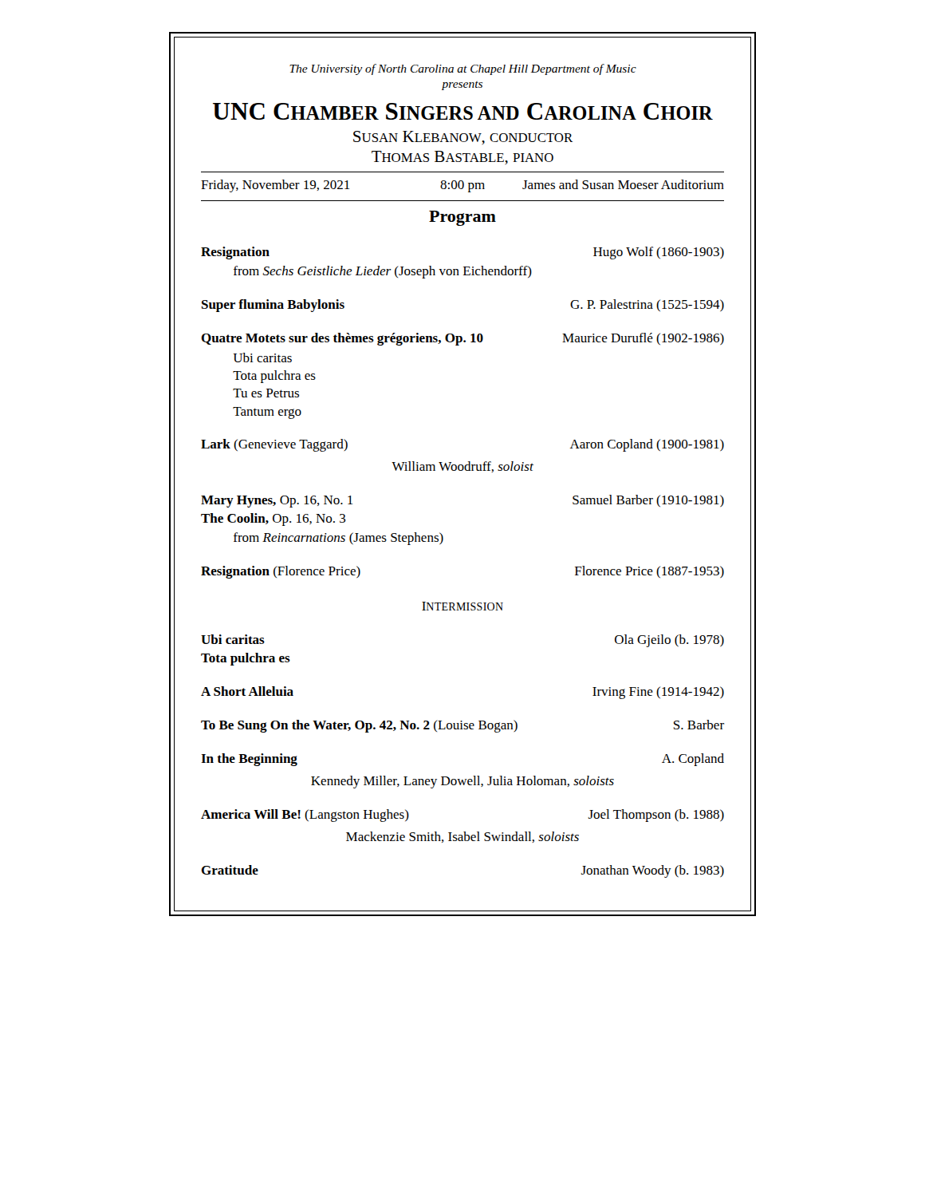The University of North Carolina at Chapel Hill Department of Music
presents
UNC CHAMBER SINGERS AND CAROLINA CHOIR
SUSAN KLEBANOW, CONDUCTOR
THOMAS BASTABLE, PIANO
Friday, November 19, 2021
8:00 pm
James and Susan Moeser Auditorium
Program
Resignation
from Sechs Geistliche Lieder (Joseph von Eichendorff)
Hugo Wolf (1860-1903)
Super flumina Babylonis
G. P. Palestrina (1525-1594)
Quatre Motets sur des thèmes grégoriens, Op. 10
Ubi caritas
Tota pulchra es
Tu es Petrus
Tantum ergo
Maurice Duruflé (1902-1986)
Lark (Genevieve Taggard)
Aaron Copland (1900-1981)
William Woodruff, soloist
Mary Hynes, Op. 16, No. 1
The Coolin, Op. 16, No. 3
from Reincarnations (James Stephens)
Samuel Barber (1910-1981)
Resignation (Florence Price)
Florence Price (1887-1953)
INTERMISSION
Ubi caritas
Tota pulchra es
Ola Gjeilo (b. 1978)
A Short Alleluia
Irving Fine (1914-1942)
To Be Sung On the Water, Op. 42, No. 2 (Louise Bogan)
S. Barber
In the Beginning
A. Copland
Kennedy Miller, Laney Dowell, Julia Holoman, soloists
America Will Be! (Langston Hughes)
Joel Thompson (b. 1988)
Mackenzie Smith, Isabel Swindall, soloists
Gratitude
Jonathan Woody (b. 1983)